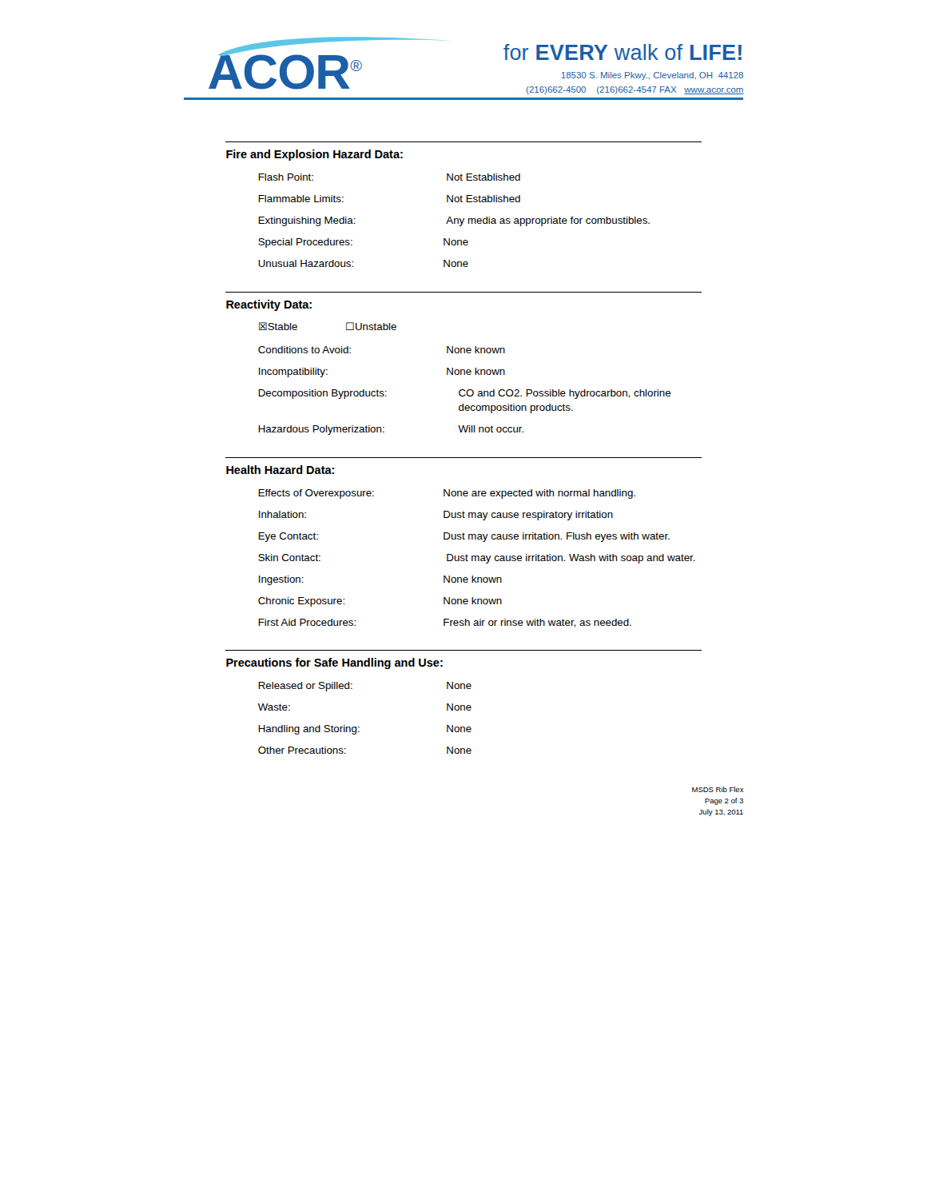ACOR®
for EVERY walk of LIFE!
18530 S. Miles Pkwy., Cleveland, OH 44128
(216)662-4500 (216)662-4547 FAX www.acor.com
Fire and Explosion Hazard Data:
Flash Point:
Not Established
Flammable Limits:
Not Established
Extinguishing Media:
Any media as appropriate for combustibles.
Special Procedures:
None
Unusual Hazardous:
None
Reactivity Data:
☒Stable ☐Unstable
Conditions to Avoid:
None known
Incompatibility:
None known
Decomposition Byproducts:
CO and CO2. Possible hydrocarbon, chlorine decomposition products.
Hazardous Polymerization:
Will not occur.
Health Hazard Data:
Effects of Overexposure:
None are expected with normal handling.
Inhalation:
Dust may cause respiratory irritation
Eye Contact:
Dust may cause irritation. Flush eyes with water.
Skin Contact:
Dust may cause irritation. Wash with soap and water.
Ingestion:
None known
Chronic Exposure:
None known
First Aid Procedures:
Fresh air or rinse with water, as needed.
Precautions for Safe Handling and Use:
Released or Spilled:
None
Waste:
None
Handling and Storing:
None
Other Precautions:
None
MSDS Rib Flex
Page 2 of 3
July 13, 2011